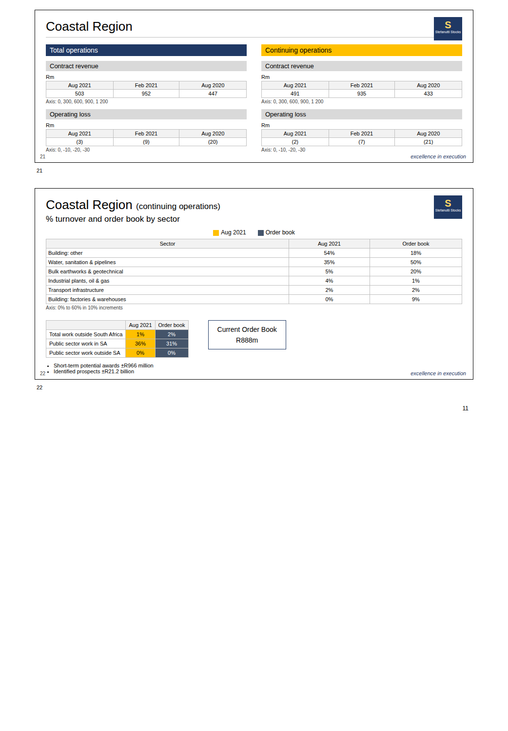SStefanutti Stocks
Coastal Region
Total operations
Contract revenue
Rm
| Aug 2021 | Feb 2021 | Aug 2020 |
| --- | --- | --- |
| 503 | 952 | 447 |
Axis: 0, 300, 600, 900, 1 200
Operating loss
Rm
| Aug 2021 | Feb 2021 | Aug 2020 |
| --- | --- | --- |
| (3) | (9) | (20) |
Axis: 0, -10, -20, -30
Continuing operations
Contract revenue
Rm
| Aug 2021 | Feb 2021 | Aug 2020 |
| --- | --- | --- |
| 491 | 935 | 433 |
Axis: 0, 300, 600, 900, 1 200
Operating loss
Rm
| Aug 2021 | Feb 2021 | Aug 2020 |
| --- | --- | --- |
| (2) | (7) | (21) |
Axis: 0, -10, -20, -30
21
excellence in execution
21
SStefanutti Stocks
Coastal Region (continuing operations)
% turnover and order book by sector
Aug 2021
Order book
| Sector | Aug 2021 | Order book |
| --- | --- | --- |
| Building: other | 54% | 18% |
| Water, sanitation & pipelines | 35% | 50% |
| Bulk earthworks & geotechnical | 5% | 20% |
| Industrial plants, oil & gas | 4% | 1% |
| Transport infrastructure | 2% | 2% |
| Building: factories & warehouses | 0% | 9% |
Axis: 0% to 60% in 10% increments
| | Aug 2021 | Order book |
| --- | --- | --- |
| Total work outside South Africa | 1% | 2% |
| Public sector work in SA | 36% | 31% |
| Public sector work outside SA | 0% | 0% |
Short-term potential awards ±R966 million
Identified prospects ±R21.2 billion
Current Order Book R888m
22
excellence in execution
22
11